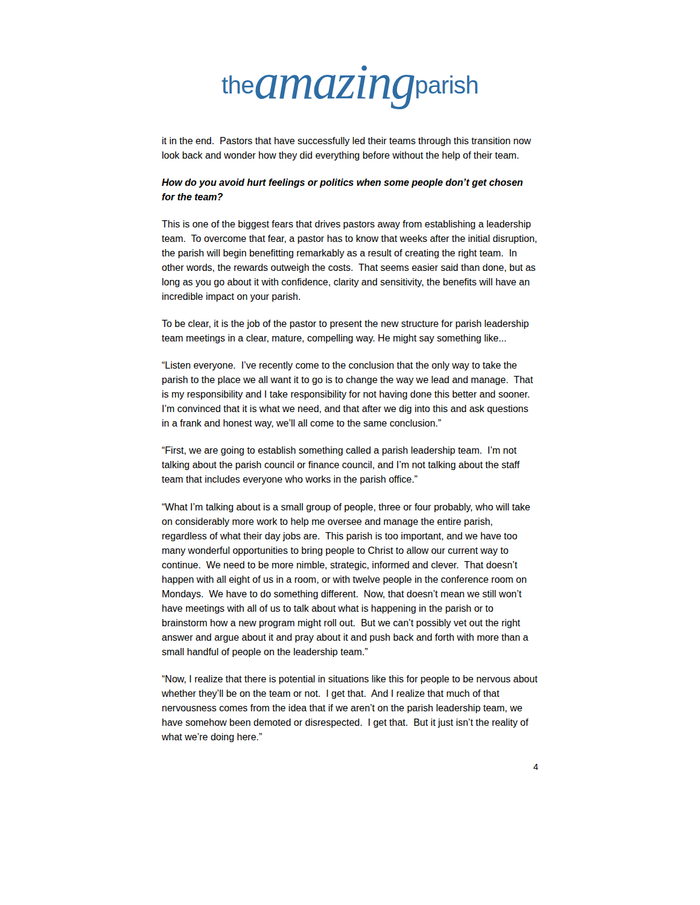the amazing parish
it in the end. Pastors that have successfully led their teams through this transition now look back and wonder how they did everything before without the help of their team.
How do you avoid hurt feelings or politics when some people don’t get chosen for the team?
This is one of the biggest fears that drives pastors away from establishing a leadership team. To overcome that fear, a pastor has to know that weeks after the initial disruption, the parish will begin benefitting remarkably as a result of creating the right team. In other words, the rewards outweigh the costs. That seems easier said than done, but as long as you go about it with confidence, clarity and sensitivity, the benefits will have an incredible impact on your parish.
To be clear, it is the job of the pastor to present the new structure for parish leadership team meetings in a clear, mature, compelling way. He might say something like...
“Listen everyone. I’ve recently come to the conclusion that the only way to take the parish to the place we all want it to go is to change the way we lead and manage. That is my responsibility and I take responsibility for not having done this better and sooner. I’m convinced that it is what we need, and that after we dig into this and ask questions in a frank and honest way, we’ll all come to the same conclusion.”
“First, we are going to establish something called a parish leadership team. I’m not talking about the parish council or finance council, and I’m not talking about the staff team that includes everyone who works in the parish office.”
“What I’m talking about is a small group of people, three or four probably, who will take on considerably more work to help me oversee and manage the entire parish, regardless of what their day jobs are. This parish is too important, and we have too many wonderful opportunities to bring people to Christ to allow our current way to continue. We need to be more nimble, strategic, informed and clever. That doesn’t happen with all eight of us in a room, or with twelve people in the conference room on Mondays. We have to do something different. Now, that doesn’t mean we still won’t have meetings with all of us to talk about what is happening in the parish or to brainstorm how a new program might roll out. But we can’t possibly vet out the right answer and argue about it and pray about it and push back and forth with more than a small handful of people on the leadership team.”
“Now, I realize that there is potential in situations like this for people to be nervous about whether they’ll be on the team or not. I get that. And I realize that much of that nervousness comes from the idea that if we aren’t on the parish leadership team, we have somehow been demoted or disrespected. I get that. But it just isn’t the reality of what we’re doing here.”
4